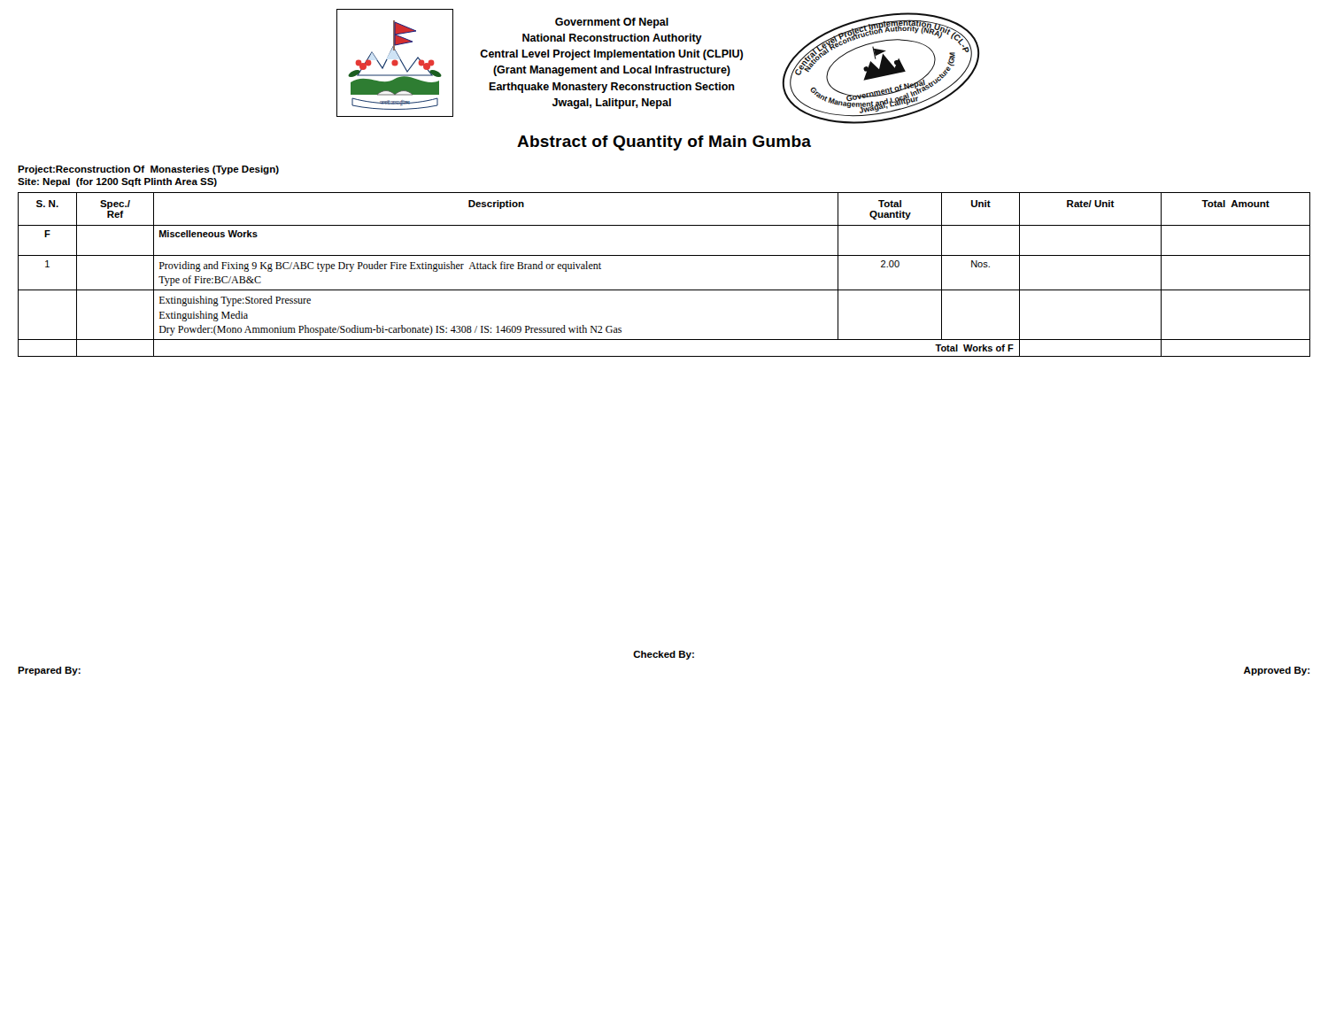जननी जन्मभूमिश्च
Government Of Nepal
National Reconstruction Authority
Central Level Project Implementation Unit (CLPIU)
(Grant Management and Local Infrastructure)
Earthquake Monastery Reconstruction Section
Jwagal, Lalitpur, Nepal
Central Level Project Implementation Unit (CL-PIU) National Reconstruction Authority (NRA) Grant Management and Local Infrastructure (GMaLI) Government of Nepal Jwagal, Lalitpur
Abstract of Quantity of Main Gumba
Project:Reconstruction Of Monasteries (Type Design)
Site: Nepal (for 1200 Sqft Plinth Area SS)
| S. N. | Spec./ Ref | Description | Total Quantity | Unit | Rate/ Unit | Total Amount |
| --- | --- | --- | --- | --- | --- | --- |
| F | | Miscelleneous Works | | | | |
| 1 | | Providing and Fixing 9 Kg BC/ABC type Dry Pouder Fire Extinguisher Attack fire Brand or equivalent Type of Fire:BC/AB&C | 2.00 | Nos. | | |
| | | Extinguishing Type:Stored Pressure Extinguishing Media Dry Powder:(Mono Ammonium Phospate/Sodium-bi-carbonate) IS: 4308 / IS: 14609 Pressured with N2 Gas | | | | |
| | | Total Works of F | | |
Prepared By:
Checked By:
Approved By: